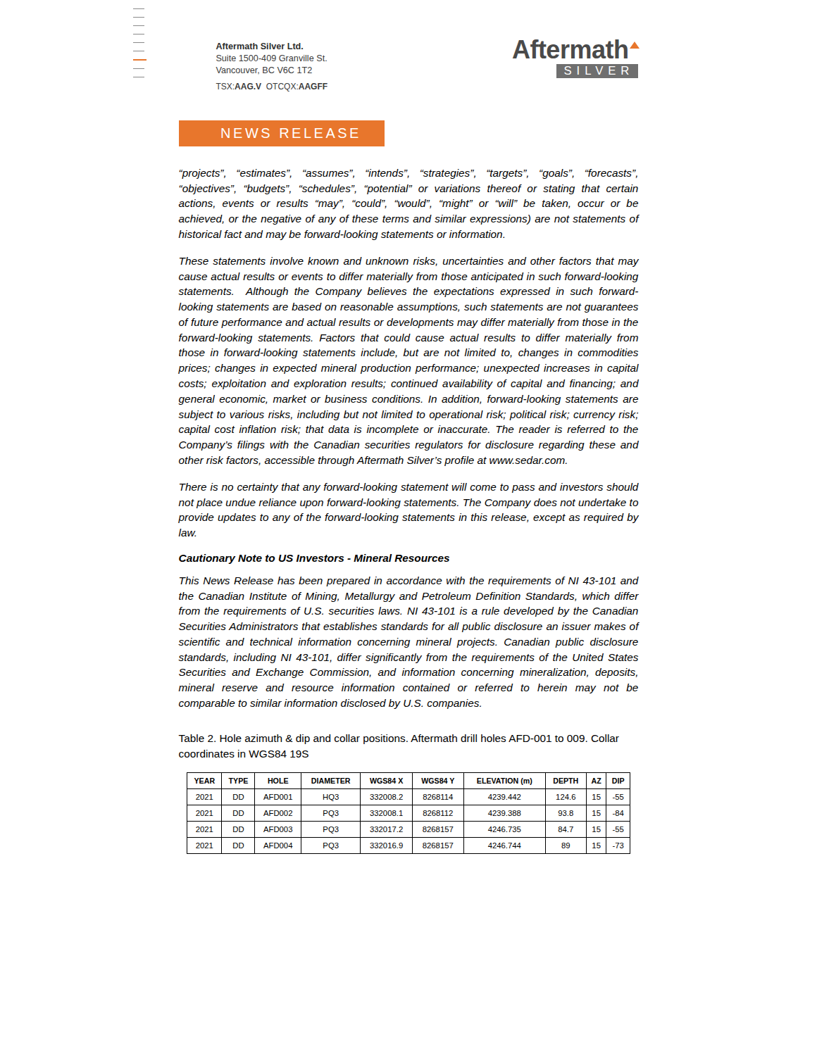Aftermath Silver Ltd.
Suite 1500-409 Granville St.
Vancouver, BC V6C 1T2
TSX:AAG.V OTCQX:AAGFF
Aftermath
SILVER
NEWS RELEASE
“projects”, “estimates”, “assumes”, “intends”, “strategies”, “targets”, “goals”, “forecasts”, “objectives”, “budgets”, “schedules”, “potential” or variations thereof or stating that certain actions, events or results “may”, “could”, “would”, “might” or “will” be taken, occur or be achieved, or the negative of any of these terms and similar expressions) are not statements of historical fact and may be forward-looking statements or information.
These statements involve known and unknown risks, uncertainties and other factors that may cause actual results or events to differ materially from those anticipated in such forward-looking statements. Although the Company believes the expectations expressed in such forward-looking statements are based on reasonable assumptions, such statements are not guarantees of future performance and actual results or developments may differ materially from those in the forward-looking statements. Factors that could cause actual results to differ materially from those in forward-looking statements include, but are not limited to, changes in commodities prices; changes in expected mineral production performance; unexpected increases in capital costs; exploitation and exploration results; continued availability of capital and financing; and general economic, market or business conditions. In addition, forward-looking statements are subject to various risks, including but not limited to operational risk; political risk; currency risk; capital cost inflation risk; that data is incomplete or inaccurate. The reader is referred to the Company’s filings with the Canadian securities regulators for disclosure regarding these and other risk factors, accessible through Aftermath Silver’s profile at www.sedar.com.
There is no certainty that any forward-looking statement will come to pass and investors should not place undue reliance upon forward-looking statements. The Company does not undertake to provide updates to any of the forward-looking statements in this release, except as required by law.
Cautionary Note to US Investors - Mineral Resources
This News Release has been prepared in accordance with the requirements of NI 43-101 and the Canadian Institute of Mining, Metallurgy and Petroleum Definition Standards, which differ from the requirements of U.S. securities laws. NI 43-101 is a rule developed by the Canadian Securities Administrators that establishes standards for all public disclosure an issuer makes of scientific and technical information concerning mineral projects. Canadian public disclosure standards, including NI 43-101, differ significantly from the requirements of the United States Securities and Exchange Commission, and information concerning mineralization, deposits, mineral reserve and resource information contained or referred to herein may not be comparable to similar information disclosed by U.S. companies.
Table 2. Hole azimuth & dip and collar positions. Aftermath drill holes AFD-001 to 009. Collar coordinates in WGS84 19S
| YEAR | TYPE | HOLE | DIAMETER | WGS84 X | WGS84 Y | ELEVATION (m) | DEPTH | AZ | DIP |
| --- | --- | --- | --- | --- | --- | --- | --- | --- | --- |
| 2021 | DD | AFD001 | HQ3 | 332008.2 | 8268114 | 4239.442 | 124.6 | 15 | -55 |
| 2021 | DD | AFD002 | PQ3 | 332008.1 | 8268112 | 4239.388 | 93.8 | 15 | -84 |
| 2021 | DD | AFD003 | PQ3 | 332017.2 | 8268157 | 4246.735 | 84.7 | 15 | -55 |
| 2021 | DD | AFD004 | PQ3 | 332016.9 | 8268157 | 4246.744 | 89 | 15 | -73 |